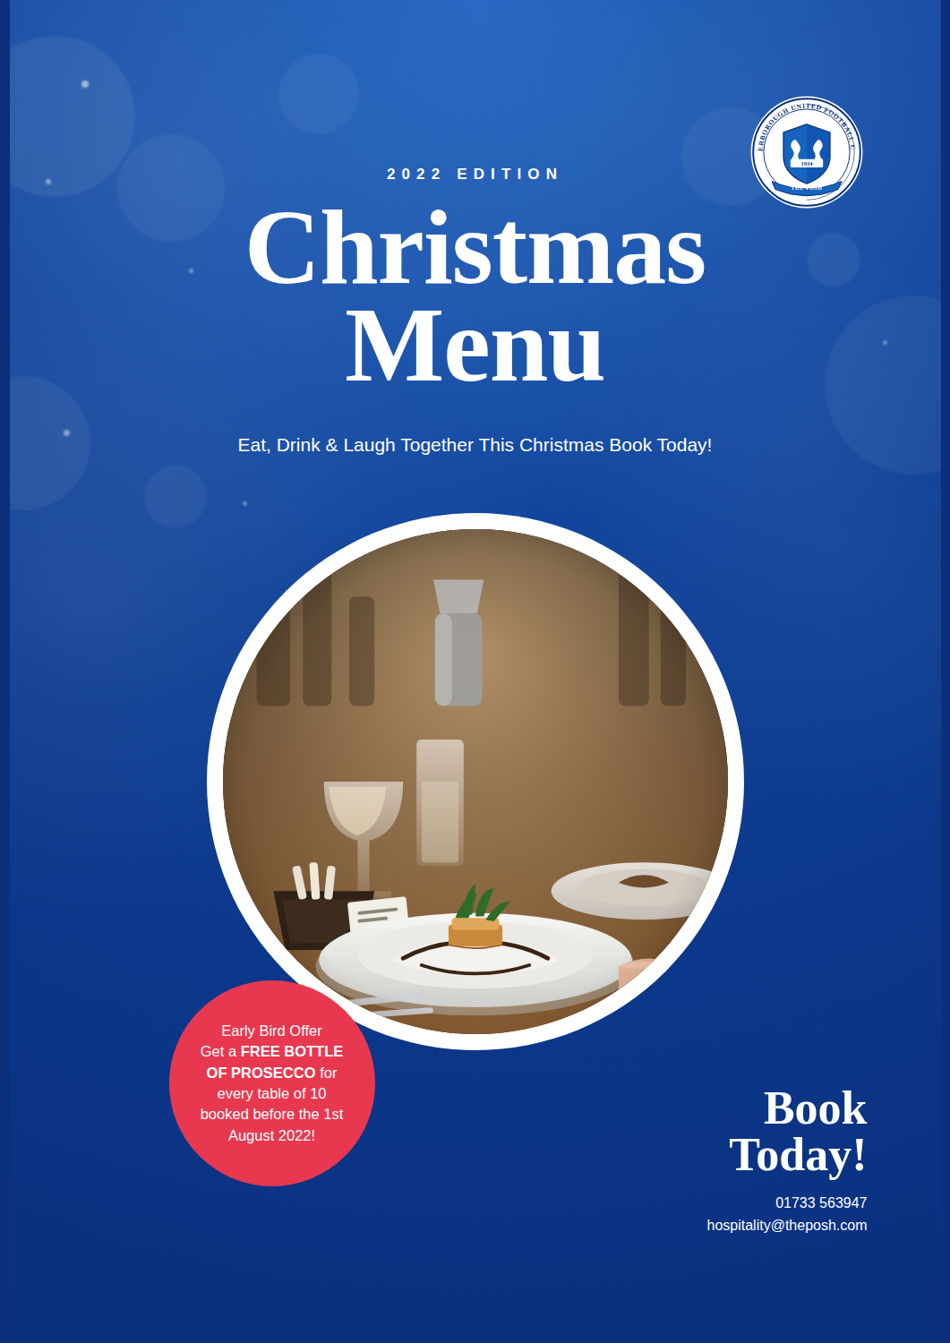PETERBOROUGH UNITED FOOTBALL CLUB 1934 THE POSH
2022 Edition
ChristmasMenu
Eat, Drink & Laugh Together This Christmas Book Today!
Early Bird Offer
Get a FREE BOTTLE OF PROSECCO for every table of 10 booked before the 1st August 2022!
Book Today!
01733 563947
hospitality@theposh.com